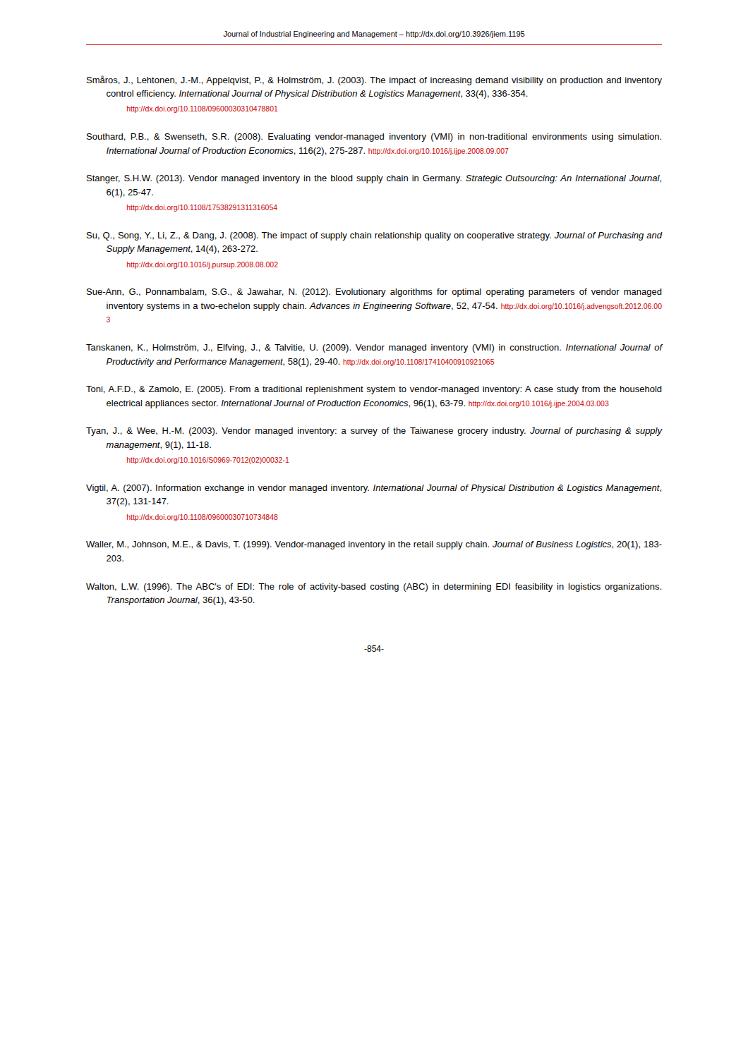Journal of Industrial Engineering and Management – http://dx.doi.org/10.3926/jiem.1195
Småros, J., Lehtonen, J.-M., Appelqvist, P., & Holmström, J. (2003). The impact of increasing demand visibility on production and inventory control efficiency. International Journal of Physical Distribution & Logistics Management, 33(4), 336-354. http://dx.doi.org/10.1108/09600030310478801
Southard, P.B., & Swenseth, S.R. (2008). Evaluating vendor-managed inventory (VMI) in non-traditional environments using simulation. International Journal of Production Economics, 116(2), 275-287. http://dx.doi.org/10.1016/j.ijpe.2008.09.007
Stanger, S.H.W. (2013). Vendor managed inventory in the blood supply chain in Germany. Strategic Outsourcing: An International Journal, 6(1), 25-47. http://dx.doi.org/10.1108/17538291311316054
Su, Q., Song, Y., Li, Z., & Dang, J. (2008). The impact of supply chain relationship quality on cooperative strategy. Journal of Purchasing and Supply Management, 14(4), 263-272. http://dx.doi.org/10.1016/j.pursup.2008.08.002
Sue-Ann, G., Ponnambalam, S.G., & Jawahar, N. (2012). Evolutionary algorithms for optimal operating parameters of vendor managed inventory systems in a two-echelon supply chain. Advances in Engineering Software, 52, 47-54. http://dx.doi.org/10.1016/j.advengsoft.2012.06.003
Tanskanen, K., Holmström, J., Elfving, J., & Talvitie, U. (2009). Vendor managed inventory (VMI) in construction. International Journal of Productivity and Performance Management, 58(1), 29-40. http://dx.doi.org/10.1108/17410400910921065
Toni, A.F.D., & Zamolo, E. (2005). From a traditional replenishment system to vendor-managed inventory: A case study from the household electrical appliances sector. International Journal of Production Economics, 96(1), 63-79. http://dx.doi.org/10.1016/j.ijpe.2004.03.003
Tyan, J., & Wee, H.-M. (2003). Vendor managed inventory: a survey of the Taiwanese grocery industry. Journal of purchasing & supply management, 9(1), 11-18. http://dx.doi.org/10.1016/S0969-7012(02)00032-1
Vigtil, A. (2007). Information exchange in vendor managed inventory. International Journal of Physical Distribution & Logistics Management, 37(2), 131-147. http://dx.doi.org/10.1108/09600030710734848
Waller, M., Johnson, M.E., & Davis, T. (1999). Vendor-managed inventory in the retail supply chain. Journal of Business Logistics, 20(1), 183-203.
Walton, L.W. (1996). The ABC's of EDI: The role of activity-based costing (ABC) in determining EDI feasibility in logistics organizations. Transportation Journal, 36(1), 43-50.
-854-